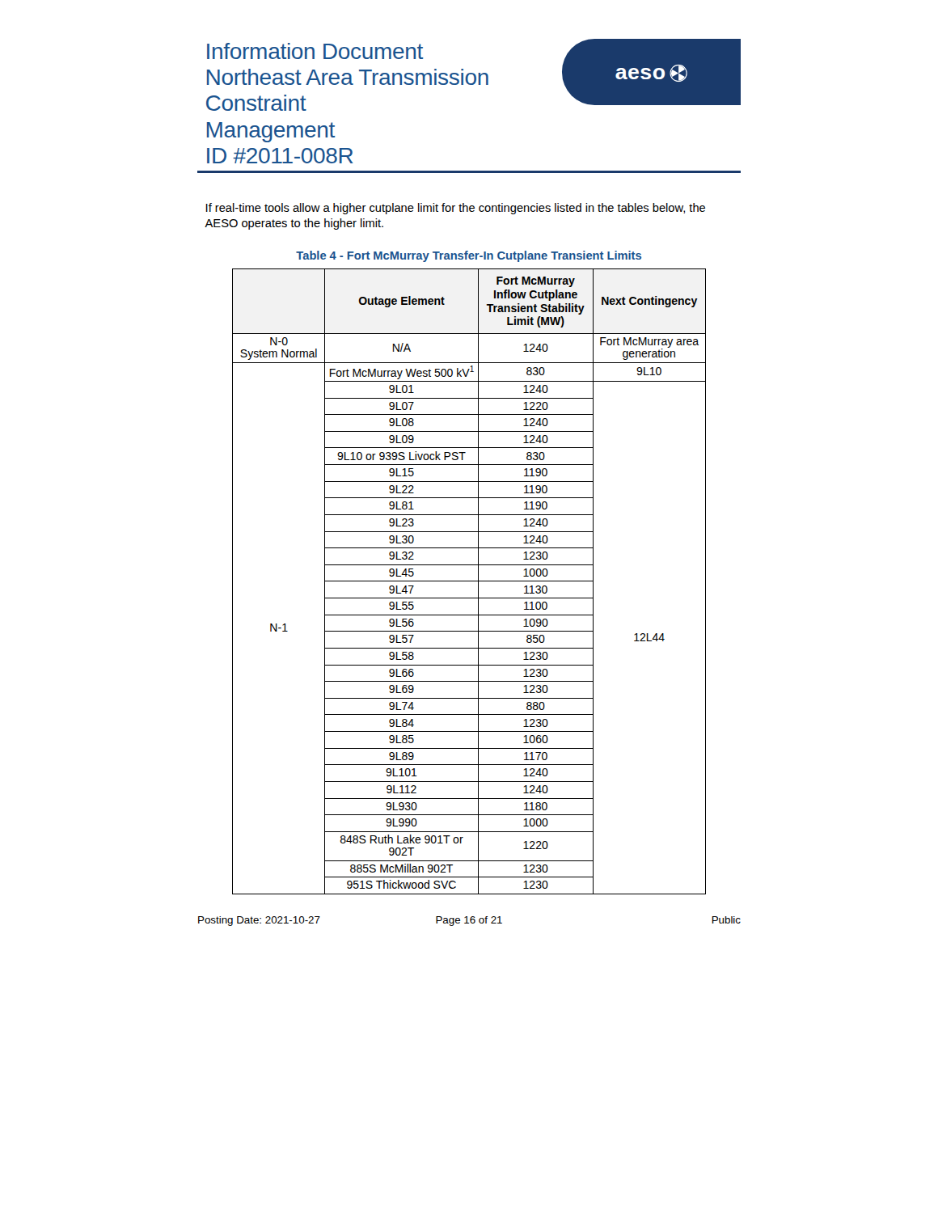Information Document
Northeast Area Transmission Constraint
Management
ID #2011-008R
aeso
If real-time tools allow a higher cutplane limit for the contingencies listed in the tables below, the AESO operates to the higher limit.
Table 4 - Fort McMurray Transfer-In Cutplane Transient Limits
| | Outage Element | Fort McMurray Inflow Cutplane Transient Stability Limit (MW) | Next Contingency |
| --- | --- | --- | --- |
| N-0 System Normal | N/A | 1240 | Fort McMurray area generation |
| N-1 | Fort McMurray West 500 kV 1 | 830 | 9L10 |
| 9L01 | 1240 | 12L44 |
| 9L07 | 1220 |
| 9L08 | 1240 |
| 9L09 | 1240 |
| 9L10 or 939S Livock PST | 830 |
| 9L15 | 1190 |
| 9L22 | 1190 |
| 9L81 | 1190 |
| 9L23 | 1240 |
| 9L30 | 1240 |
| 9L32 | 1230 |
| 9L45 | 1000 |
| 9L47 | 1130 |
| 9L55 | 1100 |
| 9L56 | 1090 |
| 9L57 | 850 |
| 9L58 | 1230 |
| 9L66 | 1230 |
| 9L69 | 1230 |
| 9L74 | 880 |
| 9L84 | 1230 |
| 9L85 | 1060 |
| 9L89 | 1170 |
| 9L101 | 1240 |
| 9L112 | 1240 |
| 9L930 | 1180 |
| 9L990 | 1000 |
| 848S Ruth Lake 901T or 902T | 1220 |
| 885S McMillan 902T | 1230 |
| 951S Thickwood SVC | 1230 |
Posting Date: 2021-10-27
Page 16 of 21
Public